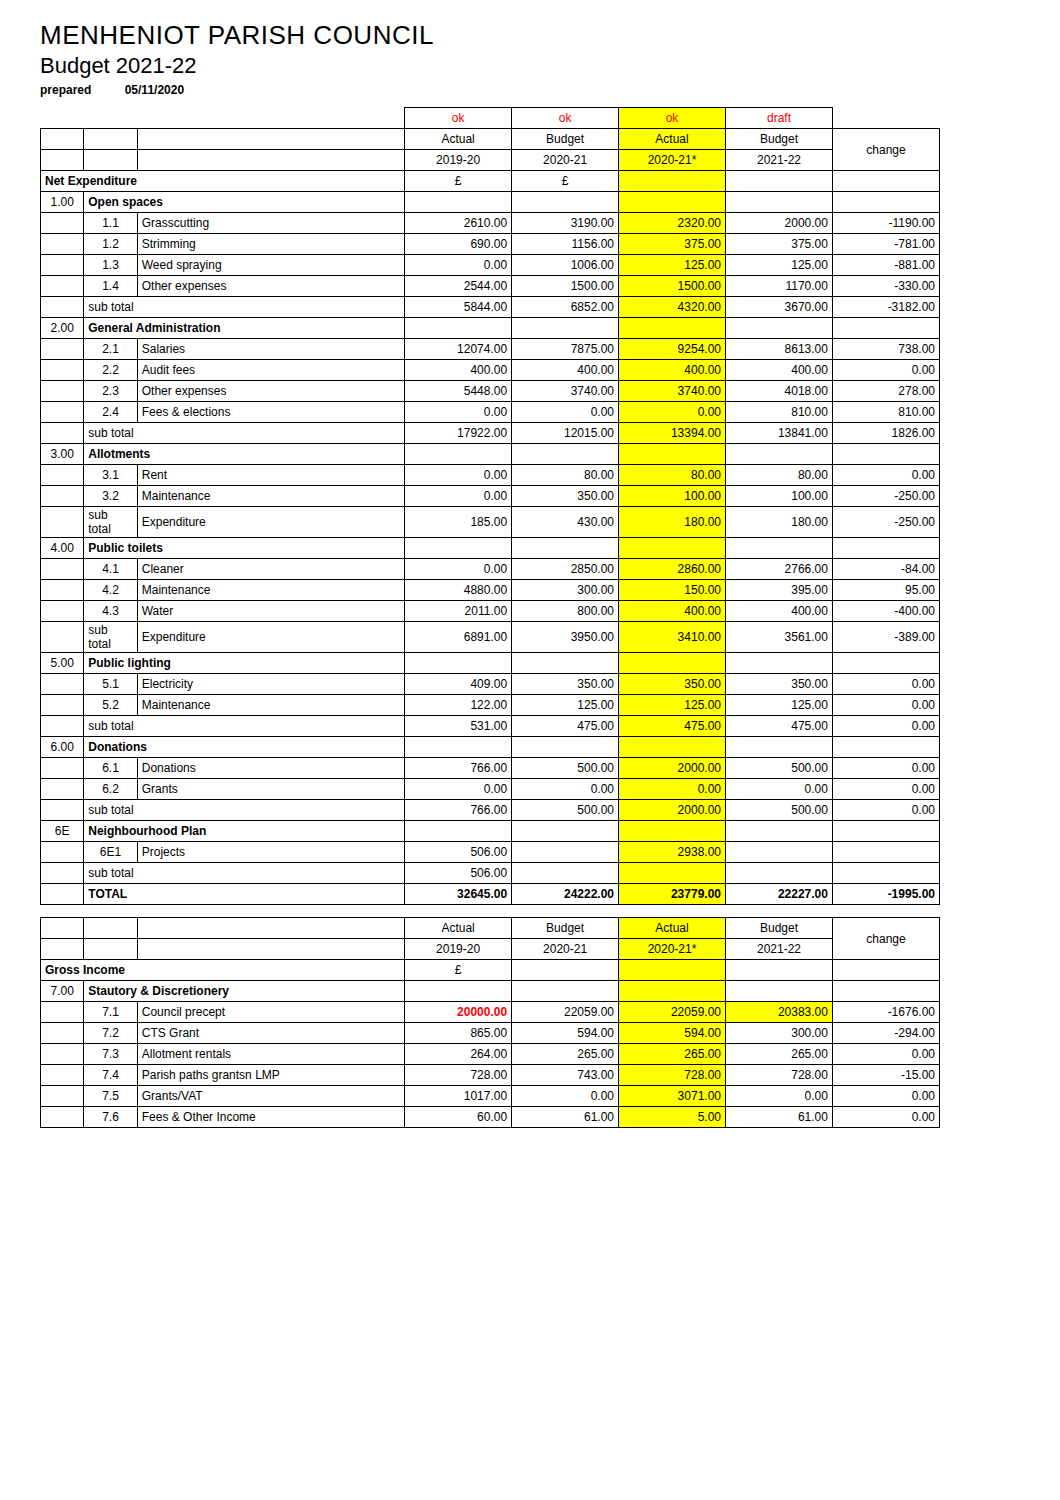MENHENIOT PARISH COUNCIL
Budget 2021-22
prepared 05/11/2020
| | | | ok | ok | ok | draft | |
| | | | Actual | Budget | Actual | Budget | change |
| | | | 2019-20 | 2020-21 | 2020-21* | 2021-22 |
| Net Expenditure | £ | £ | | | |
| 1.00 | Open spaces | | | | | |
| | 1.1 | Grasscutting | 2610.00 | 3190.00 | 2320.00 | 2000.00 | -1190.00 |
| | 1.2 | Strimming | 690.00 | 1156.00 | 375.00 | 375.00 | -781.00 |
| | 1.3 | Weed spraying | 0.00 | 1006.00 | 125.00 | 125.00 | -881.00 |
| | 1.4 | Other expenses | 2544.00 | 1500.00 | 1500.00 | 1170.00 | -330.00 |
| | sub total | 5844.00 | 6852.00 | 4320.00 | 3670.00 | -3182.00 |
| 2.00 | General Administration | | | | | |
| | 2.1 | Salaries | 12074.00 | 7875.00 | 9254.00 | 8613.00 | 738.00 |
| | 2.2 | Audit fees | 400.00 | 400.00 | 400.00 | 400.00 | 0.00 |
| | 2.3 | Other expenses | 5448.00 | 3740.00 | 3740.00 | 4018.00 | 278.00 |
| | 2.4 | Fees & elections | 0.00 | 0.00 | 0.00 | 810.00 | 810.00 |
| | sub total | 17922.00 | 12015.00 | 13394.00 | 13841.00 | 1826.00 |
| 3.00 | Allotments | | | | | |
| | 3.1 | Rent | 0.00 | 80.00 | 80.00 | 80.00 | 0.00 |
| | 3.2 | Maintenance | 0.00 | 350.00 | 100.00 | 100.00 | -250.00 |
| | sub total | Expenditure | 185.00 | 430.00 | 180.00 | 180.00 | -250.00 |
| 4.00 | Public toilets | | | | | |
| | 4.1 | Cleaner | 0.00 | 2850.00 | 2860.00 | 2766.00 | -84.00 |
| | 4.2 | Maintenance | 4880.00 | 300.00 | 150.00 | 395.00 | 95.00 |
| | 4.3 | Water | 2011.00 | 800.00 | 400.00 | 400.00 | -400.00 |
| | sub total | Expenditure | 6891.00 | 3950.00 | 3410.00 | 3561.00 | -389.00 |
| 5.00 | Public lighting | | | | | |
| | 5.1 | Electricity | 409.00 | 350.00 | 350.00 | 350.00 | 0.00 |
| | 5.2 | Maintenance | 122.00 | 125.00 | 125.00 | 125.00 | 0.00 |
| | sub total | 531.00 | 475.00 | 475.00 | 475.00 | 0.00 |
| 6.00 | Donations | | | | | |
| | 6.1 | Donations | 766.00 | 500.00 | 2000.00 | 500.00 | 0.00 |
| | 6.2 | Grants | 0.00 | 0.00 | 0.00 | 0.00 | 0.00 |
| | sub total | 766.00 | 500.00 | 2000.00 | 500.00 | 0.00 |
| 6E | Neighbourhood Plan | | | | | |
| | 6E1 | Projects | 506.00 | | 2938.00 | | |
| | sub total | 506.00 | | | | |
| | TOTAL | 32645.00 | 24222.00 | 23779.00 | 22227.00 | -1995.00 |
| | | | Actual | Budget | Actual | Budget | change |
| | | | 2019-20 | 2020-21 | 2020-21* | 2021-22 |
| Gross Income | £ | | | | |
| 7.00 | Stautory & Discretionery | | | | | |
| | 7.1 | Council precept | 20000.00 | 22059.00 | 22059.00 | 20383.00 | -1676.00 |
| | 7.2 | CTS Grant | 865.00 | 594.00 | 594.00 | 300.00 | -294.00 |
| | 7.3 | Allotment rentals | 264.00 | 265.00 | 265.00 | 265.00 | 0.00 |
| | 7.4 | Parish paths grantsn LMP | 728.00 | 743.00 | 728.00 | 728.00 | -15.00 |
| | 7.5 | Grants/VAT | 1017.00 | 0.00 | 3071.00 | 0.00 | 0.00 |
| | 7.6 | Fees & Other Income | 60.00 | 61.00 | 5.00 | 61.00 | 0.00 |